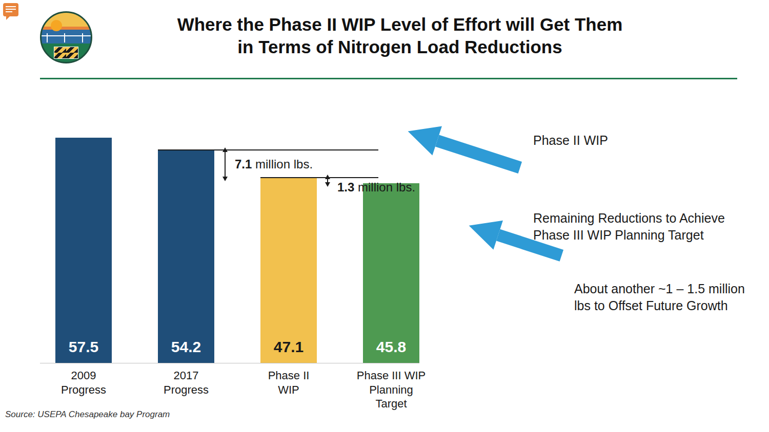Where the Phase II WIP Level of Effort will Get Them
in Terms of Nitrogen Load Reductions
57.5
54.2
47.1
45.8
7.1 million lbs.
1.3 million lbs.
2009
Progress
2017
Progress
Phase II
WIP
Phase III WIP
Planning
Target
Source: USEPA Chesapeake bay Program
Phase II WIP
Remaining Reductions to Achieve Phase III WIP Planning Target
About another ~1 – 1.5 million lbs to Offset Future Growth